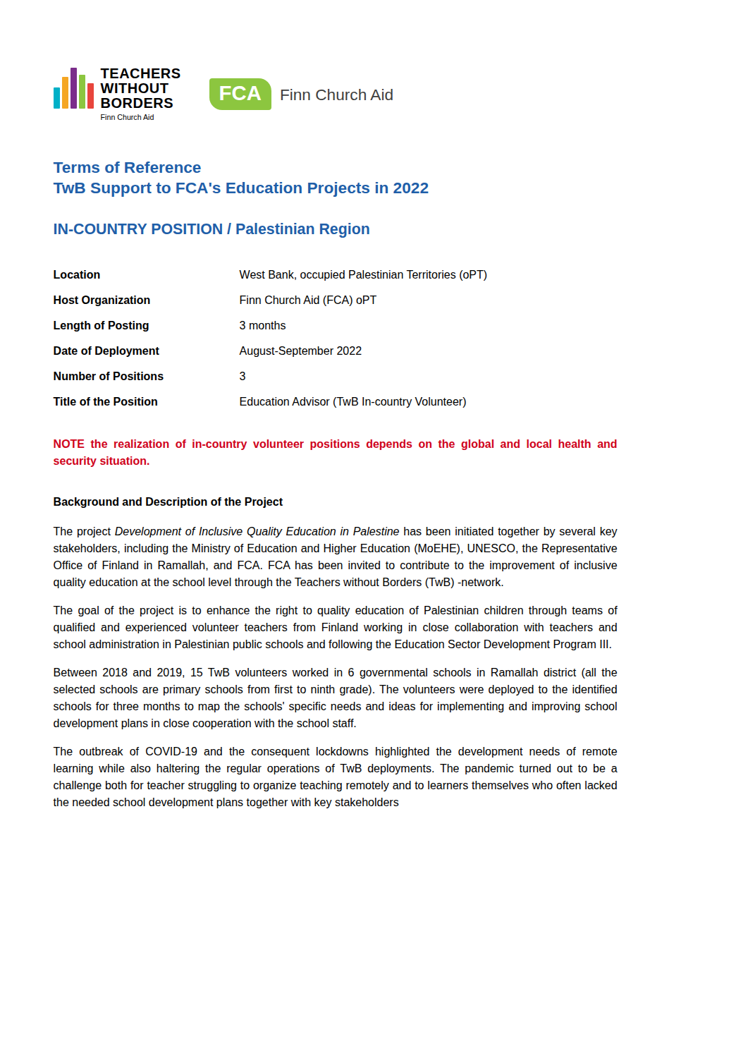TEACHERS
WITHOUT
BORDERS
Finn Church Aid
FCA
Finn Church Aid
Terms of Reference
TwB Support to FCA's Education Projects in 2022
IN-COUNTRY POSITION / Palestinian Region
| Location | West Bank, occupied Palestinian Territories (oPT) |
| Host Organization | Finn Church Aid (FCA) oPT |
| Length of Posting | 3 months |
| Date of Deployment | August-September 2022 |
| Number of Positions | 3 |
| Title of the Position | Education Advisor (TwB In-country Volunteer) |
NOTE the realization of in-country volunteer positions depends on the global and local health and security situation.
Background and Description of the Project
The project Development of Inclusive Quality Education in Palestine has been initiated together by several key stakeholders, including the Ministry of Education and Higher Education (MoEHE), UNESCO, the Representative Office of Finland in Ramallah, and FCA. FCA has been invited to contribute to the improvement of inclusive quality education at the school level through the Teachers without Borders (TwB) -network.
The goal of the project is to enhance the right to quality education of Palestinian children through teams of qualified and experienced volunteer teachers from Finland working in close collaboration with teachers and school administration in Palestinian public schools and following the Education Sector Development Program III.
Between 2018 and 2019, 15 TwB volunteers worked in 6 governmental schools in Ramallah district (all the selected schools are primary schools from first to ninth grade). The volunteers were deployed to the identified schools for three months to map the schools' specific needs and ideas for implementing and improving school development plans in close cooperation with the school staff.
The outbreak of COVID-19 and the consequent lockdowns highlighted the development needs of remote learning while also haltering the regular operations of TwB deployments. The pandemic turned out to be a challenge both for teacher struggling to organize teaching remotely and to learners themselves who often lacked the needed school development plans together with key stakeholders